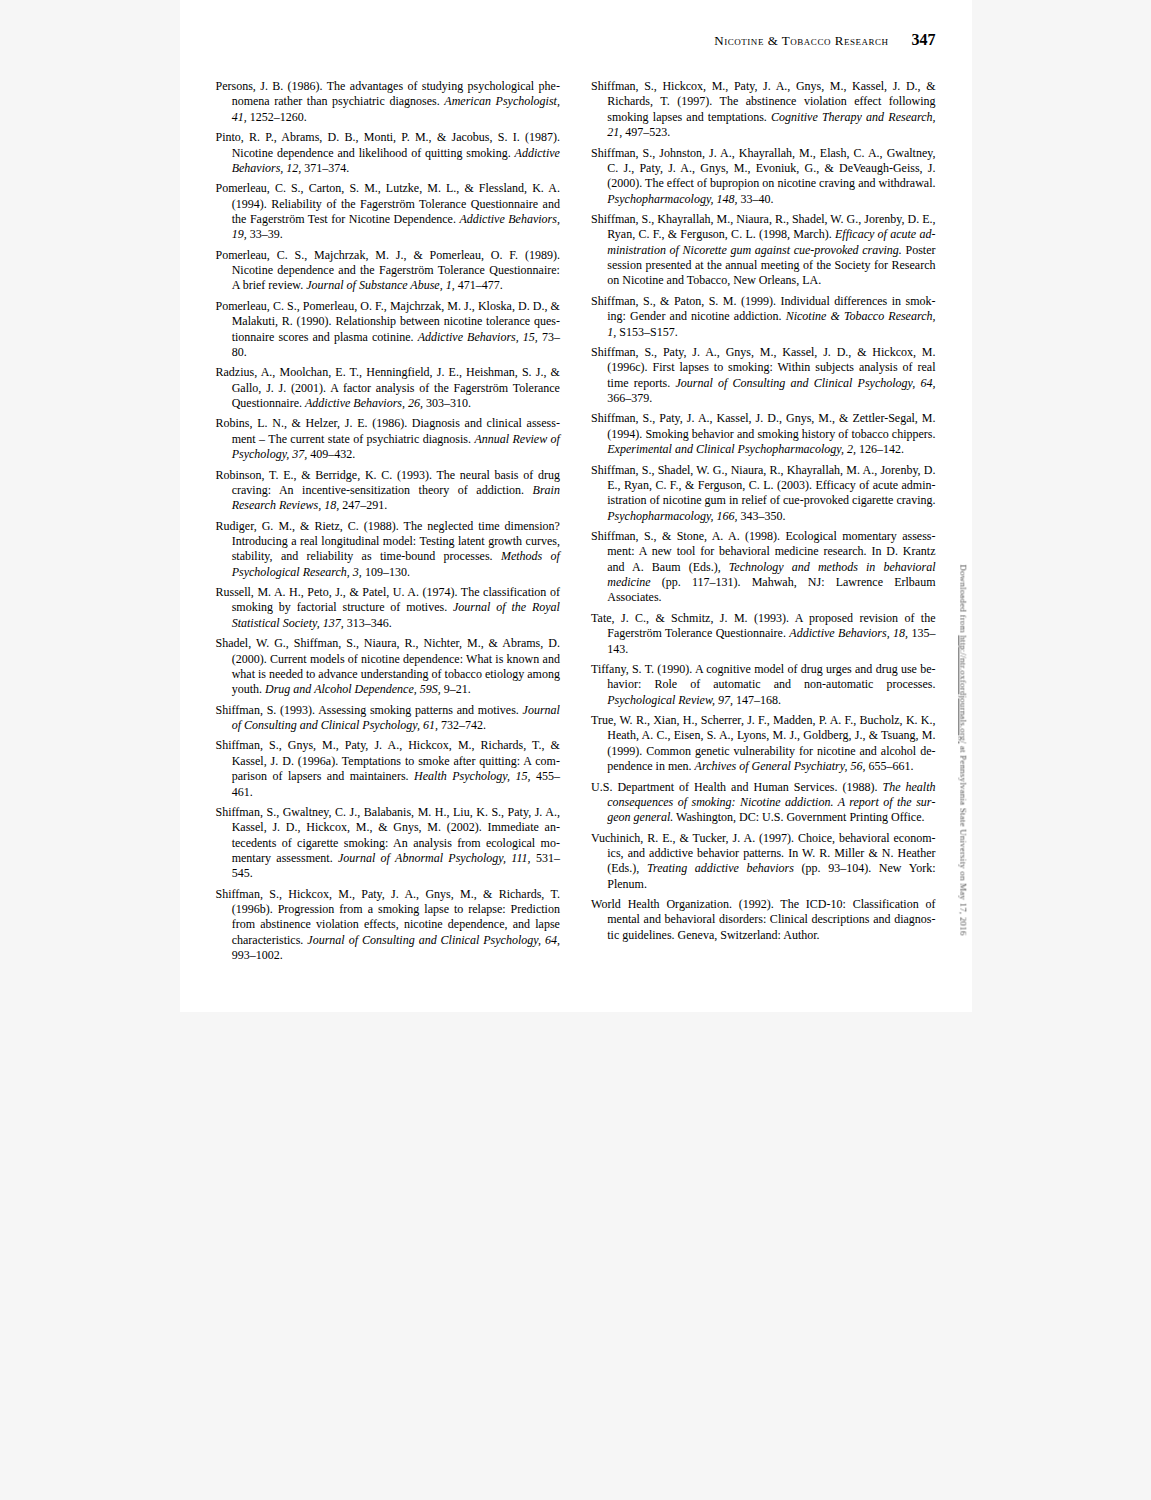Nicotine & Tobacco Research 347
Persons, J. B. (1986). The advantages of studying psychological phenomena rather than psychiatric diagnoses. American Psychologist, 41, 1252–1260.
Pinto, R. P., Abrams, D. B., Monti, P. M., & Jacobus, S. I. (1987). Nicotine dependence and likelihood of quitting smoking. Addictive Behaviors, 12, 371–374.
Pomerleau, C. S., Carton, S. M., Lutzke, M. L., & Flessland, K. A. (1994). Reliability of the Fagerström Tolerance Questionnaire and the Fagerström Test for Nicotine Dependence. Addictive Behaviors, 19, 33–39.
Pomerleau, C. S., Majchrzak, M. J., & Pomerleau, O. F. (1989). Nicotine dependence and the Fagerström Tolerance Questionnaire: A brief review. Journal of Substance Abuse, 1, 471–477.
Pomerleau, C. S., Pomerleau, O. F., Majchrzak, M. J., Kloska, D. D., & Malakuti, R. (1990). Relationship between nicotine tolerance questionnaire scores and plasma cotinine. Addictive Behaviors, 15, 73–80.
Radzius, A., Moolchan, E. T., Henningfield, J. E., Heishman, S. J., & Gallo, J. J. (2001). A factor analysis of the Fagerström Tolerance Questionnaire. Addictive Behaviors, 26, 303–310.
Robins, L. N., & Helzer, J. E. (1986). Diagnosis and clinical assessment – The current state of psychiatric diagnosis. Annual Review of Psychology, 37, 409–432.
Robinson, T. E., & Berridge, K. C. (1993). The neural basis of drug craving: An incentive-sensitization theory of addiction. Brain Research Reviews, 18, 247–291.
Rudiger, G. M., & Rietz, C. (1988). The neglected time dimension? Introducing a real longitudinal model: Testing latent growth curves, stability, and reliability as time-bound processes. Methods of Psychological Research, 3, 109–130.
Russell, M. A. H., Peto, J., & Patel, U. A. (1974). The classification of smoking by factorial structure of motives. Journal of the Royal Statistical Society, 137, 313–346.
Shadel, W. G., Shiffman, S., Niaura, R., Nichter, M., & Abrams, D. (2000). Current models of nicotine dependence: What is known and what is needed to advance understanding of tobacco etiology among youth. Drug and Alcohol Dependence, 59S, 9–21.
Shiffman, S. (1993). Assessing smoking patterns and motives. Journal of Consulting and Clinical Psychology, 61, 732–742.
Shiffman, S., Gnys, M., Paty, J. A., Hickcox, M., Richards, T., & Kassel, J. D. (1996a). Temptations to smoke after quitting: A comparison of lapsers and maintainers. Health Psychology, 15, 455–461.
Shiffman, S., Gwaltney, C. J., Balabanis, M. H., Liu, K. S., Paty, J. A., Kassel, J. D., Hickcox, M., & Gnys, M. (2002). Immediate antecedents of cigarette smoking: An analysis from ecological momentary assessment. Journal of Abnormal Psychology, 111, 531–545.
Shiffman, S., Hickcox, M., Paty, J. A., Gnys, M., & Richards, T. (1996b). Progression from a smoking lapse to relapse: Prediction from abstinence violation effects, nicotine dependence, and lapse characteristics. Journal of Consulting and Clinical Psychology, 64, 993–1002.
Shiffman, S., Hickcox, M., Paty, J. A., Gnys, M., Kassel, J. D., & Richards, T. (1997). The abstinence violation effect following smoking lapses and temptations. Cognitive Therapy and Research, 21, 497–523.
Shiffman, S., Johnston, J. A., Khayrallah, M., Elash, C. A., Gwaltney, C. J., Paty, J. A., Gnys, M., Evoniuk, G., & DeVeaugh-Geiss, J. (2000). The effect of bupropion on nicotine craving and withdrawal. Psychopharmacology, 148, 33–40.
Shiffman, S., Khayrallah, M., Niaura, R., Shadel, W. G., Jorenby, D. E., Ryan, C. F., & Ferguson, C. L. (1998, March). Efficacy of acute administration of Nicorette gum against cue-provoked craving. Poster session presented at the annual meeting of the Society for Research on Nicotine and Tobacco, New Orleans, LA.
Shiffman, S., & Paton, S. M. (1999). Individual differences in smoking: Gender and nicotine addiction. Nicotine & Tobacco Research, 1, S153–S157.
Shiffman, S., Paty, J. A., Gnys, M., Kassel, J. D., & Hickcox, M. (1996c). First lapses to smoking: Within subjects analysis of real time reports. Journal of Consulting and Clinical Psychology, 64, 366–379.
Shiffman, S., Paty, J. A., Kassel, J. D., Gnys, M., & Zettler-Segal, M. (1994). Smoking behavior and smoking history of tobacco chippers. Experimental and Clinical Psychopharmacology, 2, 126–142.
Shiffman, S., Shadel, W. G., Niaura, R., Khayrallah, M. A., Jorenby, D. E., Ryan, C. F., & Ferguson, C. L. (2003). Efficacy of acute administration of nicotine gum in relief of cue-provoked cigarette craving. Psychopharmacology, 166, 343–350.
Shiffman, S., & Stone, A. A. (1998). Ecological momentary assessment: A new tool for behavioral medicine research. In D. Krantz and A. Baum (Eds.), Technology and methods in behavioral medicine (pp. 117–131). Mahwah, NJ: Lawrence Erlbaum Associates.
Tate, J. C., & Schmitz, J. M. (1993). A proposed revision of the Fagerström Tolerance Questionnaire. Addictive Behaviors, 18, 135–143.
Tiffany, S. T. (1990). A cognitive model of drug urges and drug use behavior: Role of automatic and non-automatic processes. Psychological Review, 97, 147–168.
True, W. R., Xian, H., Scherrer, J. F., Madden, P. A. F., Bucholz, K. K., Heath, A. C., Eisen, S. A., Lyons, M. J., Goldberg, J., & Tsuang, M. (1999). Common genetic vulnerability for nicotine and alcohol dependence in men. Archives of General Psychiatry, 56, 655–661.
U.S. Department of Health and Human Services. (1988). The health consequences of smoking: Nicotine addiction. A report of the surgeon general. Washington, DC: U.S. Government Printing Office.
Vuchinich, R. E., & Tucker, J. A. (1997). Choice, behavioral economics, and addictive behavior patterns. In W. R. Miller & N. Heather (Eds.), Treating addictive behaviors (pp. 93–104). New York: Plenum.
World Health Organization. (1992). The ICD-10: Classification of mental and behavioral disorders: Clinical descriptions and diagnostic guidelines. Geneva, Switzerland: Author.
Downloaded from http://ntr.oxfordjournals.org/ at Pennsylvania State University on May 17, 2016